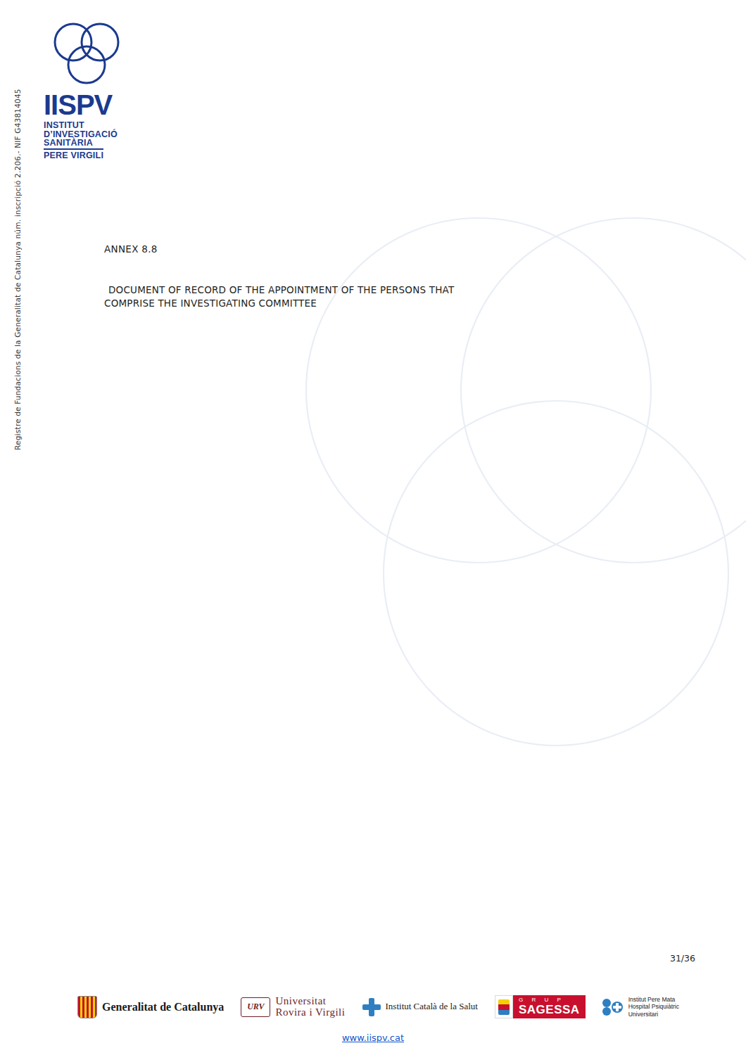Registre de Fundacions de la Generalitat de Catalunya núm. inscripció 2.206.- NIF G43814045
IISPV Institut d’Investigació Sanitària Pere Virgili
ANNEX 8.8
DOCUMENT OF RECORD OF THE APPOINTMENT OF THE PERSONS THAT COMPRISE THE INVESTIGATING COMMITTEE
31/36
Generalitat de Catalunya
Universitat Rovira i Virgili
Institut Català de la Salut
G R U P SAGESSA
Institut Pere Mata Hospital Psiquiàtric Universitari
www.iispv.cat